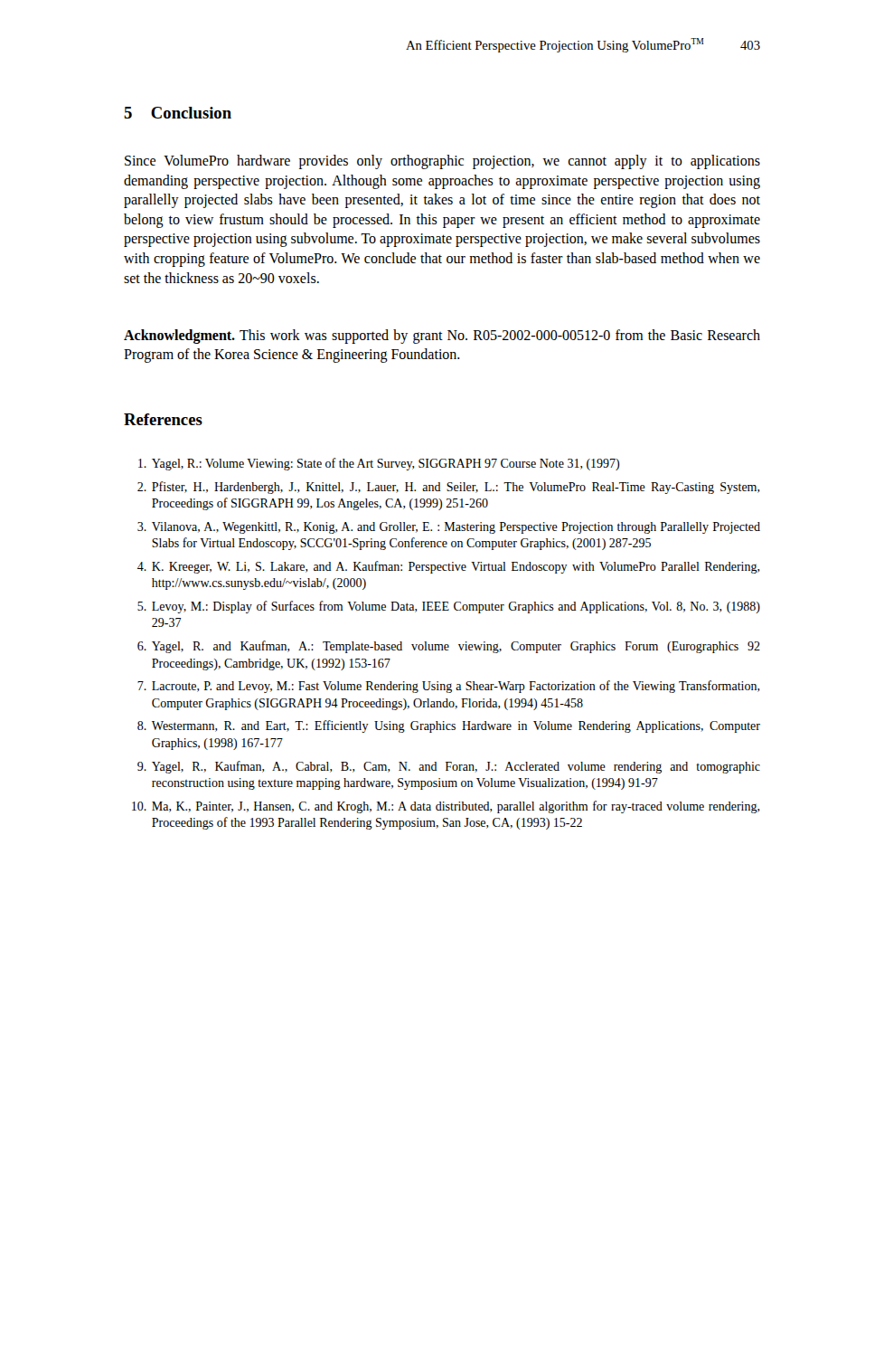An Efficient Perspective Projection Using VolumeProTM 403
5 Conclusion
Since VolumePro hardware provides only orthographic projection, we cannot apply it to applications demanding perspective projection. Although some approaches to approximate perspective projection using parallelly projected slabs have been presented, it takes a lot of time since the entire region that does not belong to view frustum should be processed. In this paper we present an efficient method to approximate perspective projection using subvolume. To approximate perspective projection, we make several subvolumes with cropping feature of VolumePro. We conclude that our method is faster than slab-based method when we set the thickness as 20~90 voxels.
Acknowledgment. This work was supported by grant No. R05-2002-000-00512-0 from the Basic Research Program of the Korea Science & Engineering Foundation.
References
Yagel, R.: Volume Viewing: State of the Art Survey, SIGGRAPH 97 Course Note 31, (1997)
Pfister, H., Hardenbergh, J., Knittel, J., Lauer, H. and Seiler, L.: The VolumePro Real-Time Ray-Casting System, Proceedings of SIGGRAPH 99, Los Angeles, CA, (1999) 251-260
Vilanova, A., Wegenkittl, R., Konig, A. and Groller, E. : Mastering Perspective Projection through Parallelly Projected Slabs for Virtual Endoscopy, SCCG'01-Spring Conference on Computer Graphics, (2001) 287-295
K. Kreeger, W. Li, S. Lakare, and A. Kaufman: Perspective Virtual Endoscopy with VolumePro Parallel Rendering, http://www.cs.sunysb.edu/~vislab/, (2000)
Levoy, M.: Display of Surfaces from Volume Data, IEEE Computer Graphics and Applications, Vol. 8, No. 3, (1988) 29-37
Yagel, R. and Kaufman, A.: Template-based volume viewing, Computer Graphics Forum (Eurographics 92 Proceedings), Cambridge, UK, (1992) 153-167
Lacroute, P. and Levoy, M.: Fast Volume Rendering Using a Shear-Warp Factorization of the Viewing Transformation, Computer Graphics (SIGGRAPH 94 Proceedings), Orlando, Florida, (1994) 451-458
Westermann, R. and Eart, T.: Efficiently Using Graphics Hardware in Volume Rendering Applications, Computer Graphics, (1998) 167-177
Yagel, R., Kaufman, A., Cabral, B., Cam, N. and Foran, J.: Acclerated volume rendering and tomographic reconstruction using texture mapping hardware, Symposium on Volume Visualization, (1994) 91-97
Ma, K., Painter, J., Hansen, C. and Krogh, M.: A data distributed, parallel algorithm for ray-traced volume rendering, Proceedings of the 1993 Parallel Rendering Symposium, San Jose, CA, (1993) 15-22